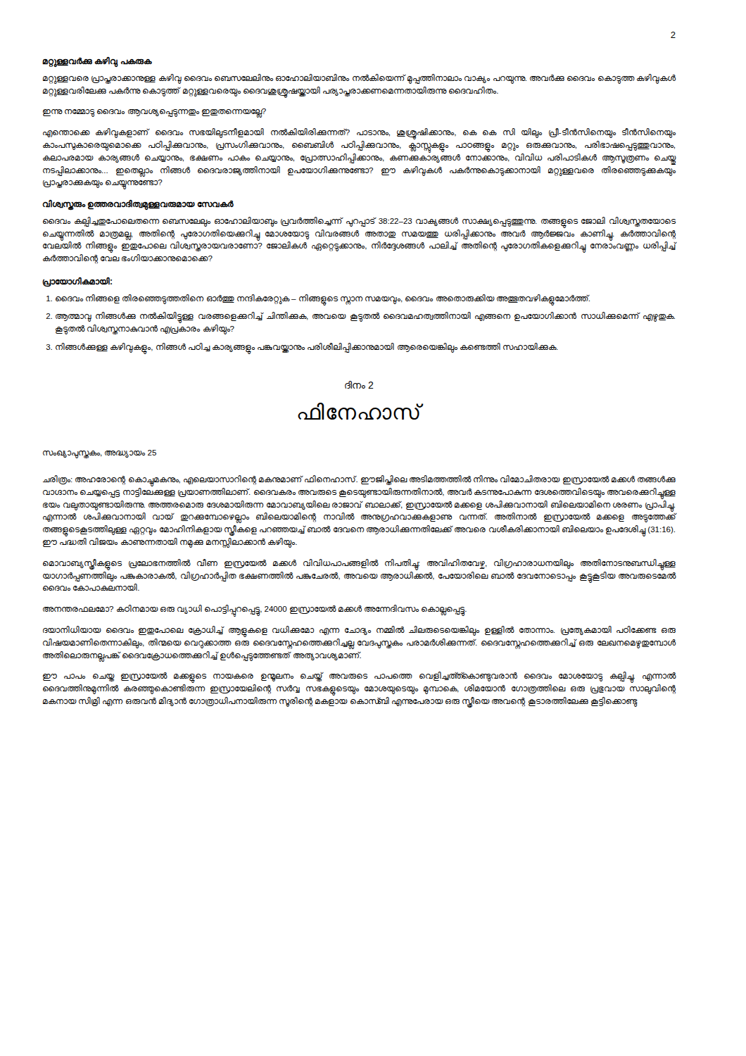2
മറ്റുള്ളവർക്കു കഴിവു പകരുക
മറ്റുള്ളവരെ പ്രാപ്തരാക്കാനുള്ള കഴിവു ദൈവം ബെസലേലിനും ഓഹോലിയാബിനും നൽകിയെന്ന് മുപ്പത്തിനാലാം വാക്യം പറയുന്നു. അവർക്കു ദൈവം കൊടുത്ത കഴിവുകൾ മറ്റുള്ളവരിലേക്കു പകർന്നു കൊടുത്ത് മറ്റുള്ളവരെയും ദൈവശുശ്രൂഷയ്ക്കായി പര്യാപ്തരാക്കണമെന്നതായിരുന്നു ദൈവഹിതം.
ഇന്നു നമ്മോടു ദൈവം ആവശ്യപ്പെടുന്നതും ഇതുതന്നെയല്ലേ?
എന്തൊക്കെ കഴിവുകളാണ് ദൈവം സഭയിലുടനീളമായി നൽകിയിരിക്കുന്നത്? പാടാനും, ശുശ്രൂഷിക്കാനും, കെ കെ സി യിലും പ്രീ-ടീൻസിനെയും ടീൻസിനെയും കാംപസുകാരെയുമൊക്കെ പഠിപ്പിക്കുവാനും, പ്രസംഗിക്കുവാനും, ബൈബിൾ പഠിപ്പിക്കുവാനും, ക്ലാസ്സുകളും പാഠങ്ങളും മറ്റും ഒരുക്കുവാനും, പരിഭാഷപ്പെടുത്തുവാനും, കലാപരമായ കാര്യങ്ങൾ ചെയ്യാനും, ഭക്ഷണം പാകം ചെയ്യാനും, പ്രോത്സാഹിപ്പിക്കാനും, കണക്കുകാര്യങ്ങൾ നോക്കാനും, വിവിധ പരിപാടികൾ ആസൂത്രണം ചെയ്തു നടപ്പിലാക്കാനും... ഇതെല്ലാം നിങ്ങൾ ദൈവരാജ്യത്തിനായി ഉപയോഗിക്കുന്നുണ്ടോ? ഈ കഴിവുകൾ പകർന്നുകൊടുക്കാനായി മറ്റുള്ളവരെ തിരഞ്ഞെടുക്കുകയും പ്രാപ്തരാക്കുകയും ചെയ്യുന്നുണ്ടോ?
വിശ്വസ്തരും ഉത്തരവാദിത്വമുള്ളവരുമായ സേവകർ
ദൈവം കല്പിച്ചതുപോലെതന്നെ ബെസലേലും ഓഹോലിയാബും പ്രവർത്തിച്ചെന്ന് പുറപ്പാട് 38:22–23 വാക്യങ്ങൾ സാക്ഷ്യപ്പെടുത്തുന്നു. തങ്ങളുടെ ജോലി വിശ്വസ്തതയോടെ ചെയ്യുന്നതിൽ മാത്രമല്ല, അതിന്റെ പുരോഗതിയെക്കുറിച്ചു മോശയോടു വിവരങ്ങൾ അതാതു സമയത്തു ധരിപ്പിക്കാനും അവർ ആർജ്ജവം കാണിച്ചു. കർത്താവിന്റെ വേലയിൽ നിങ്ങളും ഇതുപോലെ വിശ്വസ്തരായവരാണോ? ജോലികൾ ഏറ്റെടുക്കാനും, നിർദ്ദേശങ്ങൾ പാലിച്ച് അതിന്റെ പുരോഗതികളെക്കുറിച്ചു നേരാംവണ്ണം ധരിപ്പിച്ച് കർത്താവിന്റെ വേല ഭംഗിയാക്കാനുമൊക്കെ?
പ്രായോഗികമായി:
ദൈവം നിങ്ങളെ തിരഞ്ഞെടുത്തതിനെ ഓർത്തു നന്ദികരേറ്റുക – നിങ്ങളുടെ സ്നാന സമയവും, ദൈവം അതൊരുക്കിയ അത്ഭുതവഴികളുമോർത്ത്.
ആത്മാവു നിങ്ങൾക്കു നൽകിയിട്ടുള്ള വരങ്ങളെക്കുറിച്ച് ചിന്തിക്കുക, അവയെ കൂടുതൽ ദൈവമഹത്വത്തിനായി എങ്ങനെ ഉപയോഗിക്കാൻ സാധിക്കുമെന്ന് എഴുതുക. കൂടുതൽ വിശ്വസ്തനാകുവാൻ എപ്രകാരം കഴിയും?
നിങ്ങൾക്കുള്ള കഴിവുകളും, നിങ്ങൾ പഠിച്ച കാര്യങ്ങളും പങ്കുവയ്ക്കാനും പരിശീലിപ്പിക്കാനുമായി ആരെയെങ്കിലും കണ്ടെത്തി സഹായിക്കുക.
ദിനം 2
ഫിനേഹാസ്
സംഖ്യാപുസ്തകം, അദ്ധ്യായം 25
ചരിത്രം: അഹരോന്റെ കൊച്ചുമകനും, എലെയാസാറിന്റെ മകനുമാണ് ഫിനെഹാസ്. ഈജിപ്തിലെ അടിമത്തത്തിൽ നിന്നും വിമോചിതരായ ഇസ്രായേൽ മക്കൾ തങ്ങൾക്കു വാഗ്ദാനം ചെയ്യപ്പെട്ട നാട്ടിലേക്കുള്ള പ്രയാണത്തിലാണ്. ദൈവകരം അവരുടെ കൂടെയുണ്ടായിരുന്നതിനാൽ, അവർ കടന്നുപോകുന്ന ദേശത്തെവിടെയും അവരെക്കുറിച്ചുള്ള ഭയം വലുതായുണ്ടായിരുന്നു. അത്തരമൊരു ദേശമായിരുന്ന മോവാബ്യയിലെ രാജാവ് ബാലാക്ക്, ഇസ്രായേൽ മക്കളെ ശപിക്കുവാനായി ബിലെയാമിനെ ശരണം പ്രാപിച്ചു. എന്നാൽ ശപിക്കുവാനായി വായ് തുറക്കുമ്പോഴെല്ലാം ബിലെയാമിന്റെ നാവിൽ അനുഗ്രഹവാക്കുകളാണു വന്നത്. അതിനാൽ ഇസ്രായേൽ മക്കളെ അടുത്തേക്ക് തങ്ങളുടെകൂടത്തിലുള്ള ഏറ്റവും മോഹിനികളായ സ്ത്രീകളെ പറഞ്ഞയച്ച് ബാൽ ദേവനെ ആരാധിക്കുന്നതിലേക്ക് അവരെ വശീകരിക്കാനായി ബിലെയാം ഉപദേശിച്ചു (31:16). ഈ പദ്ധതി വിജയം കാണുന്നതായി നമുക്കു മനസ്സിലാക്കാൻ കഴിയും.
മൊവാബ്യസ്ത്രീകളുടെ പ്രലോഭനത്തിൽ വീണ ഇസ്രയേൽ മക്കൾ വിവിധപാപങ്ങളിൽ നിപതിച്ചു: അവിഹിതവേഴ്ച, വിഗ്രഹാരാധനയിലും അതിനോടനുബന്ധിച്ചുള്ള യാഗാർപ്പണത്തിലും പങ്കുകാരാകൽ, വിഗ്രഹാർപ്പിത ഭക്ഷണത്തിൽ പങ്കുചേരൽ, അവയെ ആരാധിക്കൽ, പേയോരിലെ ബാൽ ദേവനോടൊപ്പം കൂട്ടുകൂടിയ അവരുടെമേൽ ദൈവം കോപാകുലനായി.
അനന്തരഫലമോ? കഠിനമായ ഒരു വ്യാധി പൊട്ടിപ്പുറപ്പെട്ടു, 24000 ഇസ്രായേൽ മക്കൾ അന്നേദിവസം കൊല്ലപ്പെട്ടു.
ദയാനിധിയായ ദൈവം ഇതുപോലെ ക്രോധിച്ച് ആളുകളെ വധിക്കുമോ എന്ന ചോദ്യം നമ്മിൽ ചിലരുടെയെങ്കിലും ഉള്ളിൽ തോന്നാം. പ്രത്യേകമായി പഠിക്കേണ്ട ഒരു വിഷയമാണിതെന്നാകിലും, തിന്മയെ വെറുക്കാത്ത ഒരു ദൈവസ്നേഹത്തെക്കുറിച്ചല്ല വേദപുസ്തകം പരാമർശിക്കുന്നത്. ദൈവസ്നേഹത്തെക്കുറിച്ച് ഒരു ലേഖനമെഴുതുമ്പോൾ അതിലൊരുനല്ലപങ്ക് ദൈവക്രോധത്തെക്കുറിച്ച് ഉൾപ്പെടുത്തേണ്ടത് അത്യാവശ്യമാണ്.
ഈ പാപം ചെയ്ത ഇസ്രായേൽ മക്കളുടെ നായകരെ ഉന്മൂലനം ചെയ്ത് അവരുടെ പാപത്തെ വെളിച്ചത്ത്കൊണ്ടുവരാൻ ദൈവം മോശയോടു കല്പിച്ചു. എന്നാൽ ദൈവത്തിനുമുന്നിൽ കരഞ്ഞുകൊണ്ടിരുന്ന ഇസ്രായേലിന്റെ സർവ്വ സഭകളുടെയും മോശയുടെയും മുമ്പാകെ, ശിമയോൻ ഗോത്രത്തിലെ ഒരു പ്രഭുവായ സാലുവിന്റെ മകനായ സിമ്രി എന്ന ഒരുവൻ മിദ്യാൻ ഗോത്രാധിപനായിരുന്ന സൂരിന്റെ മകളായ കൊസ്ബി എന്നുപേരായ ഒരു സ്ത്രീയെ അവന്റെ കൂടാരത്തിലേക്കു കൂട്ടിക്കൊണ്ടു